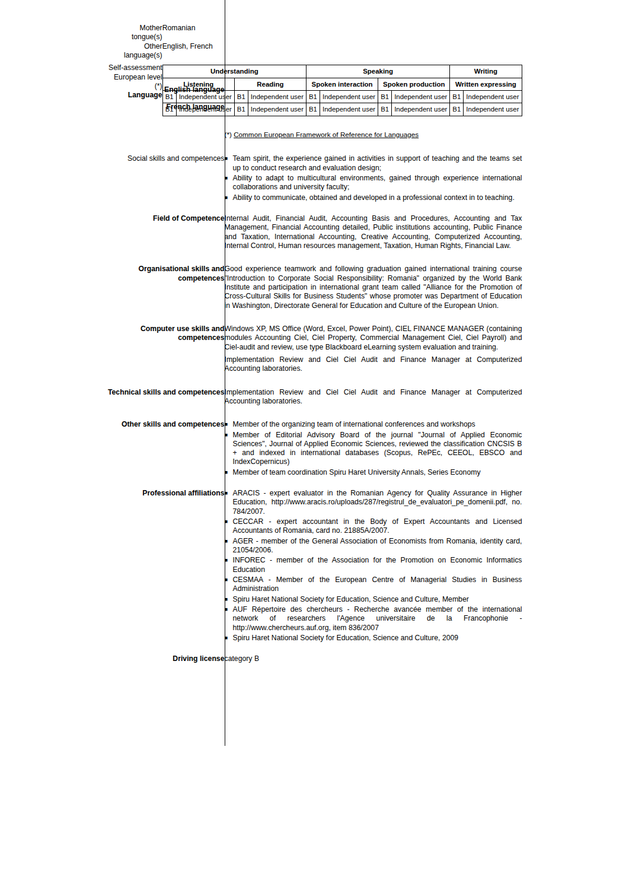| Mother tongue(s) | Romanian |
| Other language(s) | English, French |
| Self-assessment European level (*) Language | / Understanding / Speaking / Writing / / --- / --- / --- / / Listening / Reading / Spoken interaction / Spoken production / Written expressing / / B1 / Independent user / B1 / Independent user / B1 / Independent user / B1 / Independent user / B1 / Independent user / / B1 / Independent user / B1 / Independent user / B1 / Independent user / B1 / Independent user / B1 / Independent user / |
| English language | |
| French language | |
| | (*) Common European Framework of Reference for Languages |
| Social skills and competences | Team spirit, the experience gained in activities in support of teaching and the teams set up to conduct research and evaluation design; Ability to adapt to multicultural environments, gained through experience international collaborations and university faculty; Ability to communicate, obtained and developed in a professional context in to teaching. |
| Field of Competence | Internal Audit, Financial Audit, Accounting Basis and Procedures, Accounting and Tax Management, Financial Accounting detailed, Public institutions accounting, Public Finance and Taxation, International Accounting, Creative Accounting, Computerized Accounting, Internal Control, Human resources management, Taxation, Human Rights, Financial Law. |
| Organisational skills and competences | Good experience teamwork and following graduation gained international training course "Introduction to Corporate Social Responsibility: Romania" organized by the World Bank Institute and participation in international grant team called "Alliance for the Promotion of Cross-Cultural Skills for Business Students" whose promoter was Department of Education in Washington, Directorate General for Education and Culture of the European Union. |
| Computer use skills and competences | Windows XP, MS Office (Word, Excel, Power Point), CIEL FINANCE MANAGER (containing modules Accounting Ciel, Ciel Property, Commercial Management Ciel, Ciel Payroll) and Ciel-audit and review, use type Blackboard eLearning system evaluation and training. Implementation Review and Ciel Ciel Audit and Finance Manager at Computerized Accounting laboratories. |
| Technical skills and competences | Implementation Review and Ciel Ciel Audit and Finance Manager at Computerized Accounting laboratories. |
| Other skills and competences | Member of the organizing team of international conferences and workshops Member of Editorial Advisory Board of the journal "Journal of Applied Economic Sciences", Journal of Applied Economic Sciences, reviewed the classification CNCSIS B + and indexed in international databases (Scopus, RePEc, CEEOL, EBSCO and IndexCopernicus) Member of team coordination Spiru Haret University Annals, Series Economy |
| Professional affiliations | ARACIS - expert evaluator in the Romanian Agency for Quality Assurance in Higher Education, http://www.aracis.ro/uploads/287/registrul_de_evaluatori_pe_domenii.pdf, no. 784/2007. CECCAR - expert accountant in the Body of Expert Accountants and Licensed Accountants of Romania, card no. 21885A/2007. AGER - member of the General Association of Economists from Romania, identity card, 21054/2006. INFOREC - member of the Association for the Promotion on Economic Informatics Education CESMAA - Member of the European Centre of Managerial Studies in Business Administration Spiru Haret National Society for Education, Science and Culture, Member AUF Répertoire des chercheurs - Recherche avancée member of the international network of researchers l'Agence universitaire de la Francophonie - http://www.chercheurs.auf.org, item 836/2007 Spiru Haret National Society for Education, Science and Culture, 2009 |
| Driving license | category B |